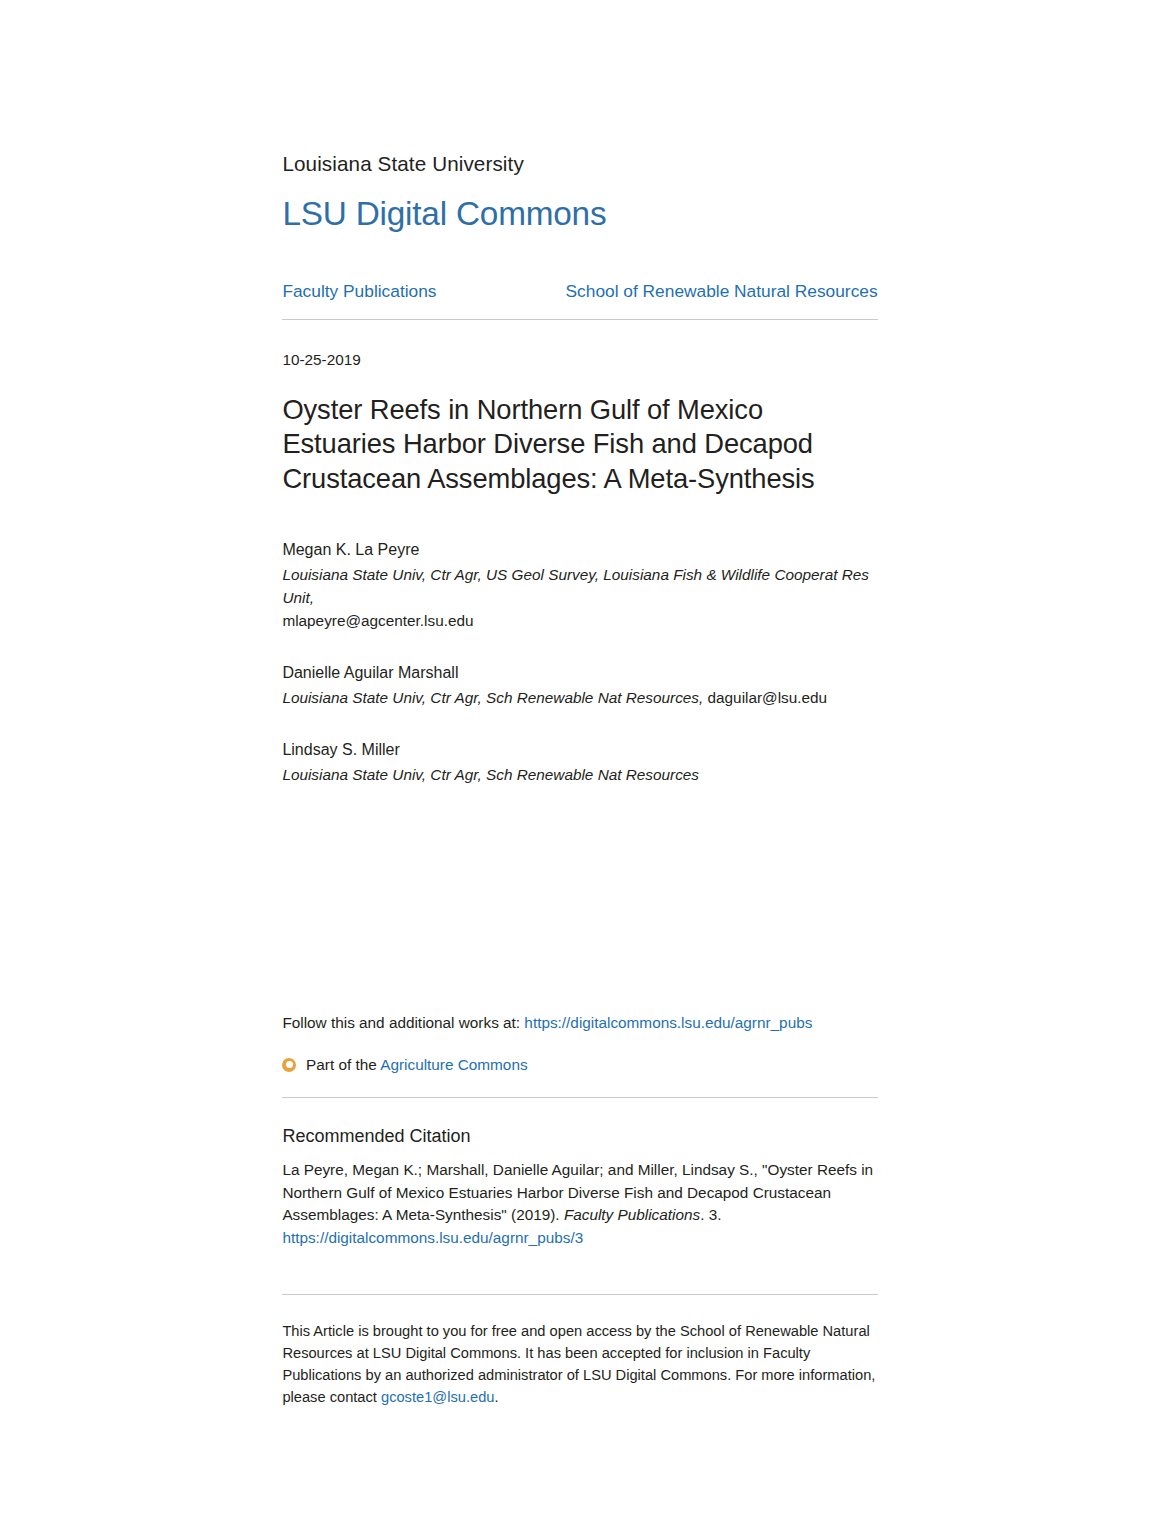Louisiana State University
LSU Digital Commons
Faculty Publications School of Renewable Natural Resources
10-25-2019
Oyster Reefs in Northern Gulf of Mexico Estuaries Harbor Diverse Fish and Decapod Crustacean Assemblages: A Meta-Synthesis
Megan K. La Peyre Louisiana State Univ, Ctr Agr, US Geol Survey, Louisiana Fish & Wildlife Cooperat Res Unit,
mlapeyre@agcenter.lsu.edu
Danielle Aguilar Marshall Louisiana State Univ, Ctr Agr, Sch Renewable Nat Resources, daguilar@lsu.edu
Lindsay S. Miller Louisiana State Univ, Ctr Agr, Sch Renewable Nat Resources
Follow this and additional works at: https://digitalcommons.lsu.edu/agrnr_pubs
Part of the Agriculture Commons
Recommended Citation
La Peyre, Megan K.; Marshall, Danielle Aguilar; and Miller, Lindsay S., "Oyster Reefs in Northern Gulf of Mexico Estuaries Harbor Diverse Fish and Decapod Crustacean Assemblages: A Meta-Synthesis" (2019). Faculty Publications. 3.
https://digitalcommons.lsu.edu/agrnr_pubs/3
This Article is brought to you for free and open access by the School of Renewable Natural Resources at LSU Digital Commons. It has been accepted for inclusion in Faculty Publications by an authorized administrator of LSU Digital Commons. For more information, please contact gcoste1@lsu.edu.